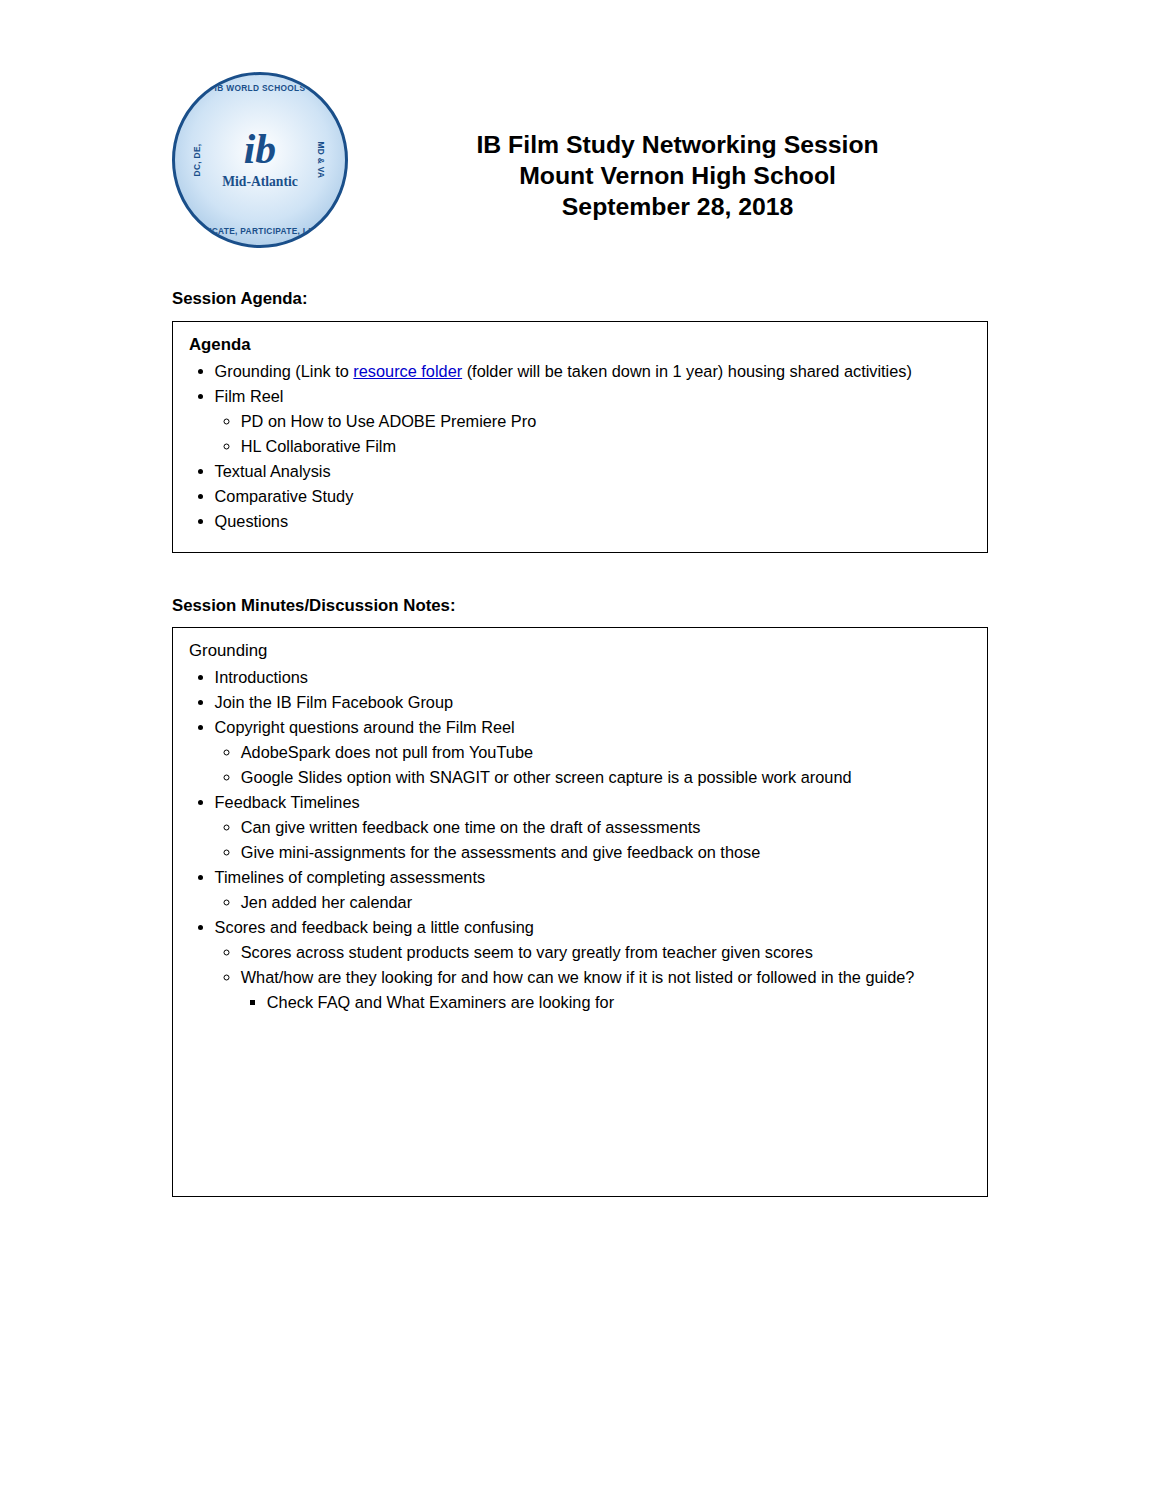IB WORLD SCHOOLS EDUCATE, PARTICIPATE, LEAD DC, DE, MD & VA
ib
Mid-Atlantic
IB Film Study Networking Session
Mount Vernon High School
September 28, 2018
Session Agenda:
Agenda
Grounding (Link to resource folder (folder will be taken down in 1 year) housing shared activities)
Film Reel
PD on How to Use ADOBE Premiere Pro
HL Collaborative Film
Textual Analysis
Comparative Study
Questions
Session Minutes/Discussion Notes:
Grounding
Introductions
Join the IB Film Facebook Group
Copyright questions around the Film Reel
AdobeSpark does not pull from YouTube
Google Slides option with SNAGIT or other screen capture is a possible work around
Feedback Timelines
Can give written feedback one time on the draft of assessments
Give mini-assignments for the assessments and give feedback on those
Timelines of completing assessments
Jen added her calendar
Scores and feedback being a little confusing
Scores across student products seem to vary greatly from teacher given scores
What/how are they looking for and how can we know if it is not listed or followed in the guide?
Check FAQ and What Examiners are looking for